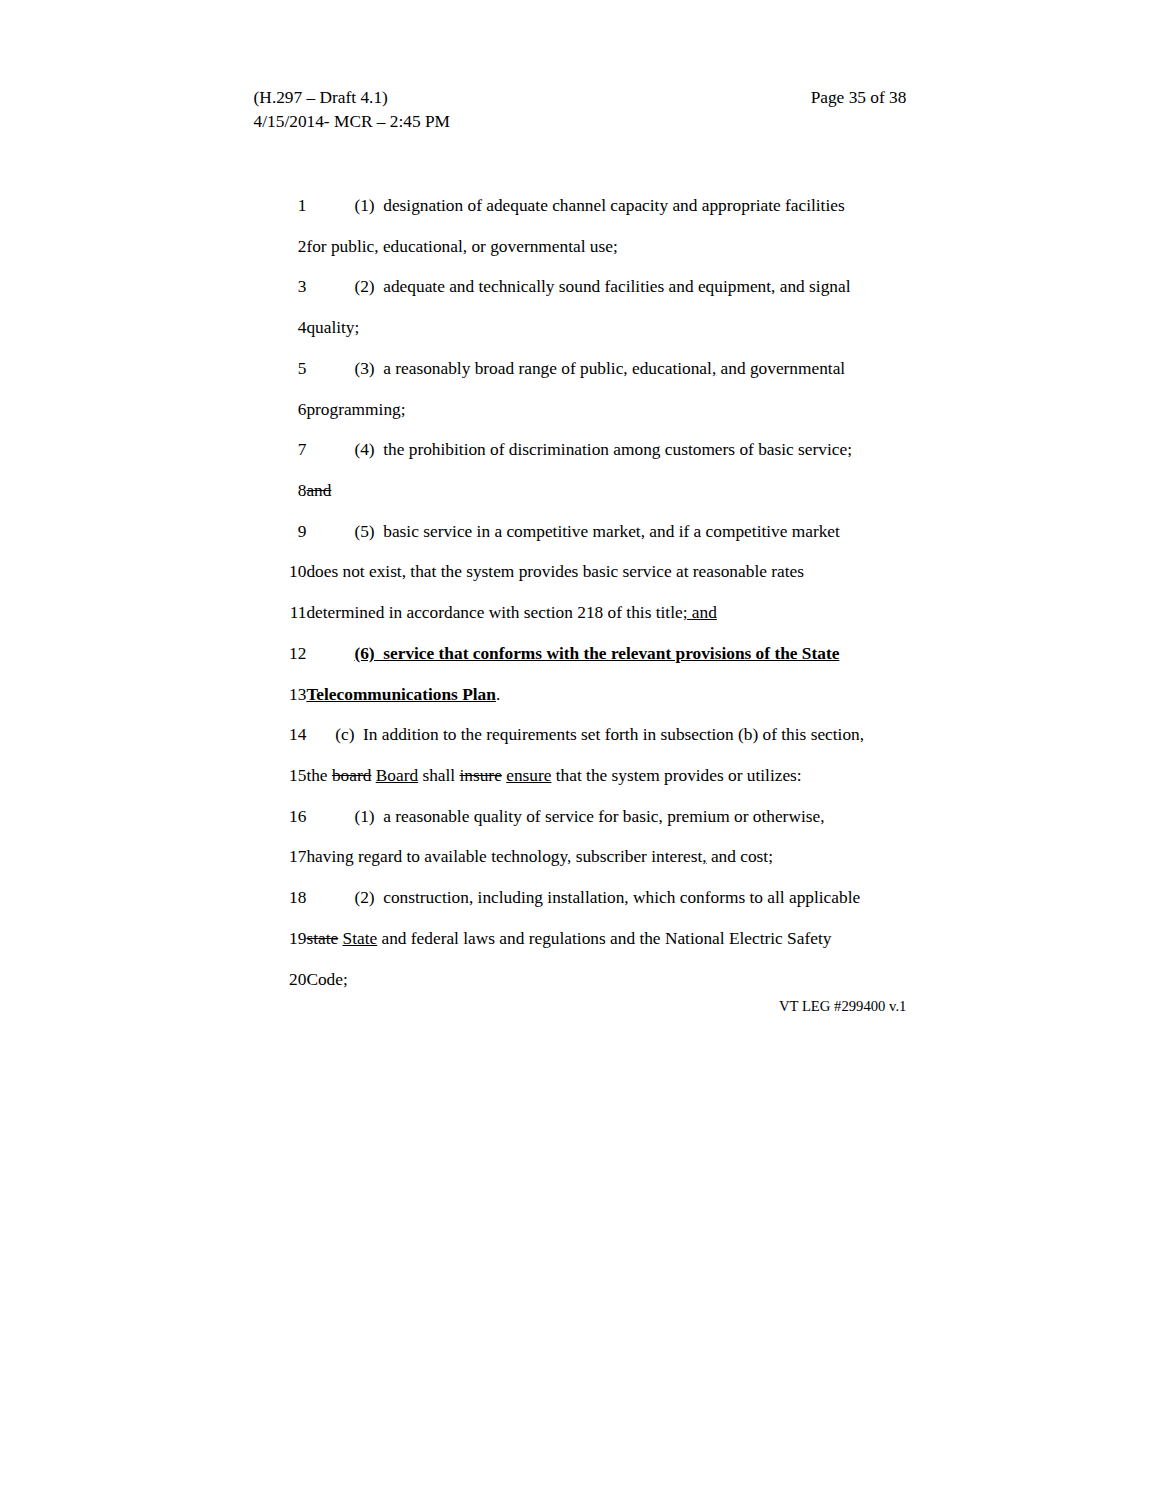(H.297 – Draft 4.1)
4/15/2014- MCR – 2:45 PM
Page 35 of 38
| 1 | (1) designation of adequate channel capacity and appropriate facilities |
| 2 | for public, educational, or governmental use; |
| 3 | (2) adequate and technically sound facilities and equipment, and signal |
| 4 | quality; |
| 5 | (3) a reasonably broad range of public, educational , and governmental |
| 6 | programming; |
| 7 | (4) the prohibition of discrimination among customers of basic service; |
| 8 | and |
| 9 | (5) basic service in a competitive market, and if a competitive market |
| 10 | does not exist, that the system provides basic service at reasonable rates |
| 11 | determined in accordance with section 218 of this title ; and |
| 12 | (6) service that conforms with the relevant provisions of the State |
| 13 | Telecommunications Plan . |
| 14 | (c) In addition to the requirements set forth in subsection (b) of this section, |
| 15 | the board Board shall insure ensure that the system provides or utilizes: |
| 16 | (1) a reasonable quality of service for basic, premium or otherwise, |
| 17 | having regard to available technology, subscriber interest , and cost; |
| 18 | (2) construction, including installation, which conforms to all applicable |
| 19 | state State and federal laws and regulations and the National Electric Safety |
| 20 | Code; |
VT LEG #299400 v.1